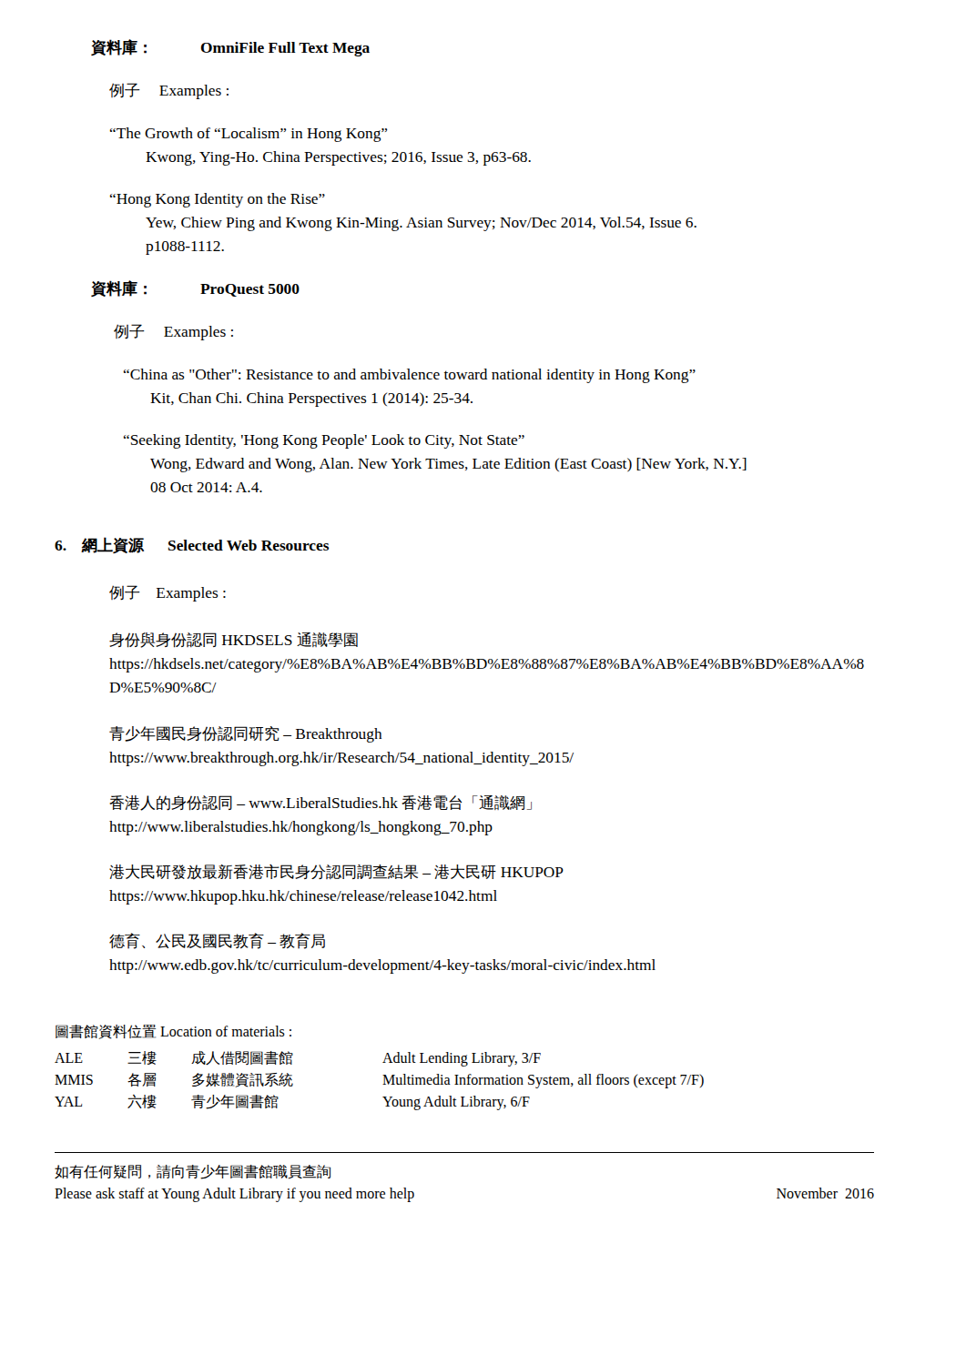資料庫：OmniFile Full Text Mega
例子 Examples :
“The Growth of “Localism” in Hong Kong”
Kwong, Ying-Ho. China Perspectives; 2016, Issue 3, p63-68.
“Hong Kong Identity on the Rise”
Yew, Chiew Ping and Kwong Kin-Ming. Asian Survey; Nov/Dec 2014, Vol.54, Issue 6.
p1088-1112.
資料庫：ProQuest 5000
例子 Examples :
“China as "Other": Resistance to and ambivalence toward national identity in Hong Kong”
Kit, Chan Chi. China Perspectives 1 (2014): 25-34.
“Seeking Identity, 'Hong Kong People' Look to City, Not State”
Wong, Edward and Wong, Alan. New York Times, Late Edition (East Coast) [New York, N.Y.]
08 Oct 2014: A.4.
6. 網上資源 Selected Web Resources
例子 Examples :
身份與身份認同 HKDSELS 通識學園
https://hkdsels.net/category/%E8%BA%AB%E4%BB%BD%E8%88%87%E8%BA%AB%E4%BB%BD%E8%AA%8D%E5%90%8C/
青少年國民身份認同研究 – Breakthrough
https://www.breakthrough.org.hk/ir/Research/54_national_identity_2015/
香港人的身份認同 – www.LiberalStudies.hk 香港電台「通識網」
http://www.liberalstudies.hk/hongkong/ls_hongkong_70.php
港大民研發放最新香港市民身分認同調查結果 – 港大民研 HKUPOP
https://www.hkupop.hku.hk/chinese/release/release1042.html
德育、公民及國民教育 – 教育局
http://www.edb.gov.hk/tc/curriculum-development/4-key-tasks/moral-civic/index.html
圖書館資料位置 Location of materials :
| ALE | 三樓 | 成人借閱圖書館 | Adult Lending Library, 3/F |
| MMIS | 各層 | 多媒體資訊系統 | Multimedia Information System, all floors (except 7/F) |
| YAL | 六樓 | 青少年圖書館 | Young Adult Library, 6/F |
如有任何疑問，請向青少年圖書館職員查詢
Please ask staff at Young Adult Library if you need more help
November 2016